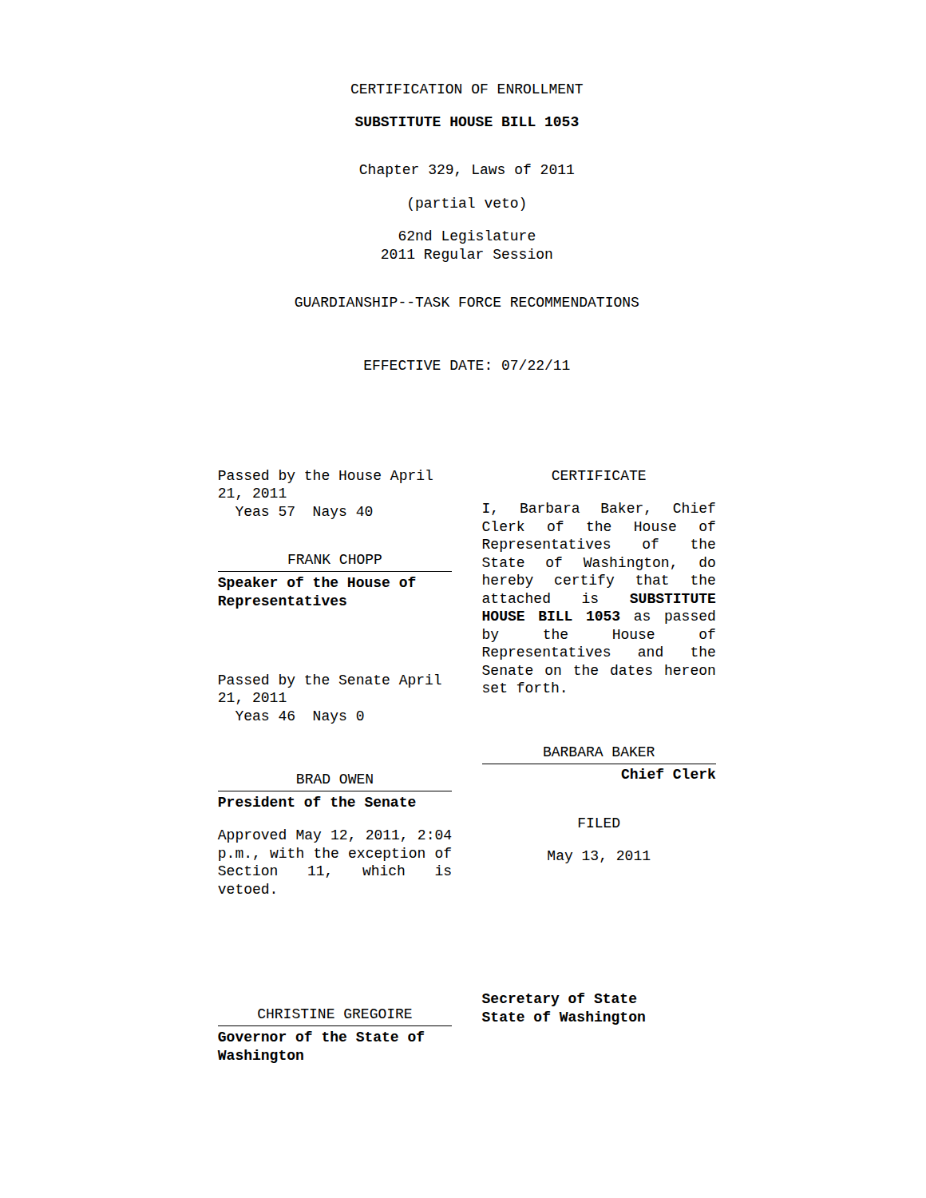CERTIFICATION OF ENROLLMENT
SUBSTITUTE HOUSE BILL 1053
Chapter 329, Laws of 2011
(partial veto)
62nd Legislature
2011 Regular Session
GUARDIANSHIP--TASK FORCE RECOMMENDATIONS
EFFECTIVE DATE: 07/22/11
Passed by the House April 21, 2011
Yeas 57 Nays 40
FRANK CHOPP
Speaker of the House of Representatives
Passed by the Senate April 21, 2011
Yeas 46 Nays 0
BRAD OWEN
President of the Senate
Approved May 12, 2011, 2:04 p.m., with the exception of Section 11, which is vetoed.
CERTIFICATE
I, Barbara Baker, Chief Clerk of the House of Representatives of the State of Washington, do hereby certify that the attached is SUBSTITUTE HOUSE BILL 1053 as passed by the House of Representatives and the Senate on the dates hereon set forth.
BARBARA BAKER
Chief Clerk
FILED
May 13, 2011
CHRISTINE GREGOIRE
Governor of the State of Washington
Secretary of State
State of Washington